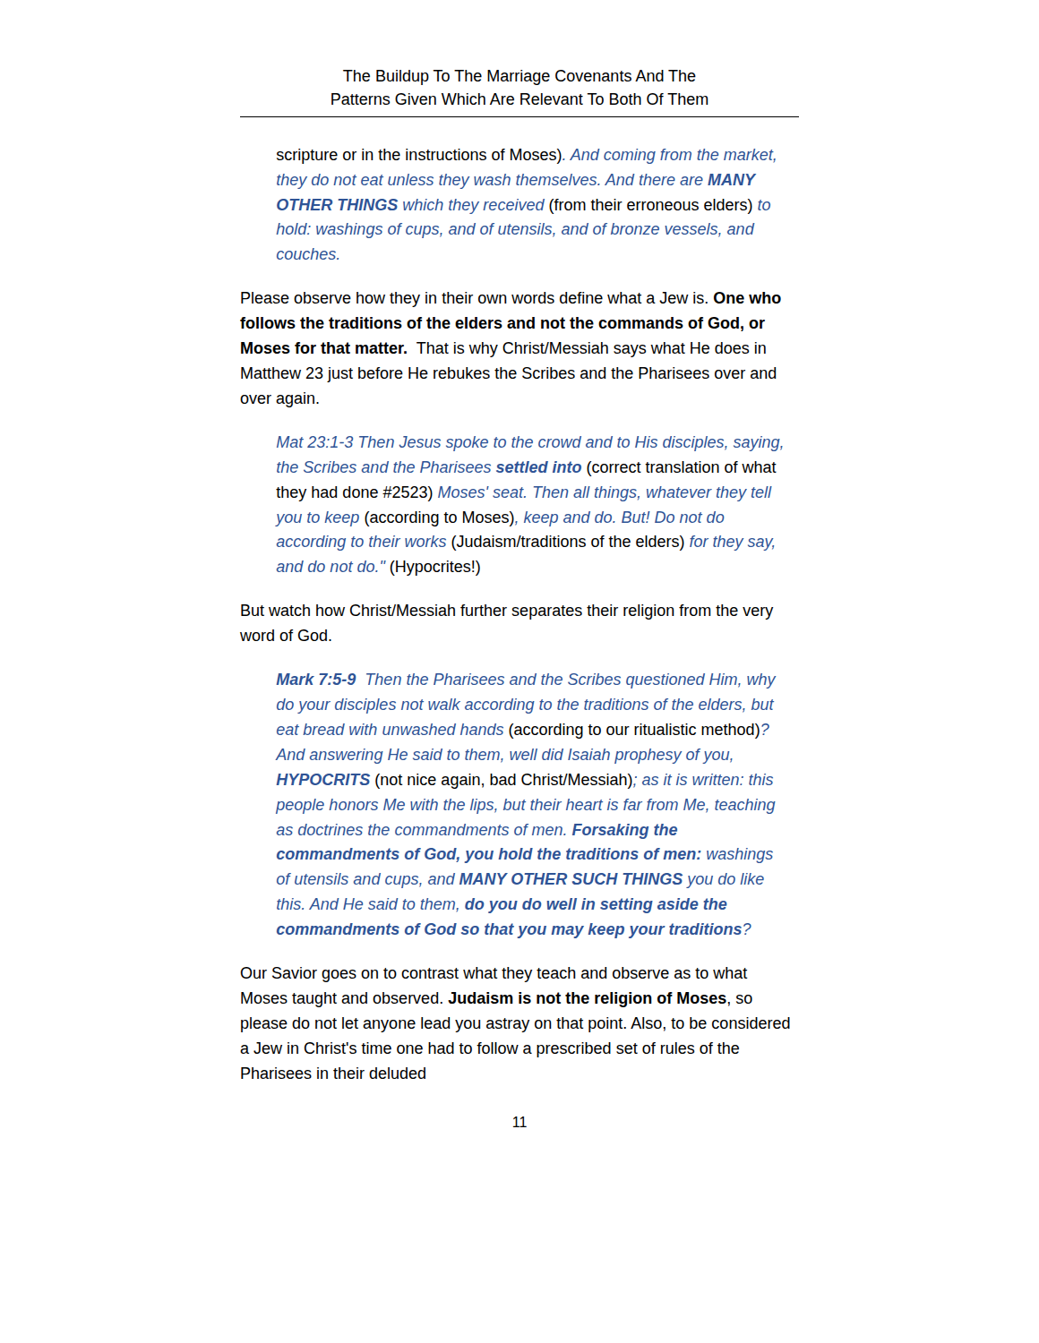The Buildup To The Marriage Covenants And The Patterns Given Which Are Relevant To Both Of Them
scripture or in the instructions of Moses). And coming from the market, they do not eat unless they wash themselves. And there are MANY OTHER THINGS which they received (from their erroneous elders) to hold: washings of cups, and of utensils, and of bronze vessels, and couches.
Please observe how they in their own words define what a Jew is. One who follows the traditions of the elders and not the commands of God, or Moses for that matter. That is why Christ/Messiah says what He does in Matthew 23 just before He rebukes the Scribes and the Pharisees over and over again.
Mat 23:1-3 Then Jesus spoke to the crowd and to His disciples, saying, the Scribes and the Pharisees settled into (correct translation of what they had done #2523) Moses' seat. Then all things, whatever they tell you to keep (according to Moses), keep and do. But! Do not do according to their works (Judaism/traditions of the elders) for they say, and do not do." (Hypocrites!)
But watch how Christ/Messiah further separates their religion from the very word of God.
Mark 7:5-9 Then the Pharisees and the Scribes questioned Him, why do your disciples not walk according to the traditions of the elders, but eat bread with unwashed hands (according to our ritualistic method)? And answering He said to them, well did Isaiah prophesy of you, HYPOCRITS (not nice again, bad Christ/Messiah); as it is written: this people honors Me with the lips, but their heart is far from Me, teaching as doctrines the commandments of men. Forsaking the commandments of God, you hold the traditions of men: washings of utensils and cups, and MANY OTHER SUCH THINGS you do like this. And He said to them, do you do well in setting aside the commandments of God so that you may keep your traditions?
Our Savior goes on to contrast what they teach and observe as to what Moses taught and observed. Judaism is not the religion of Moses, so please do not let anyone lead you astray on that point. Also, to be considered a Jew in Christ's time one had to follow a prescribed set of rules of the Pharisees in their deluded
11